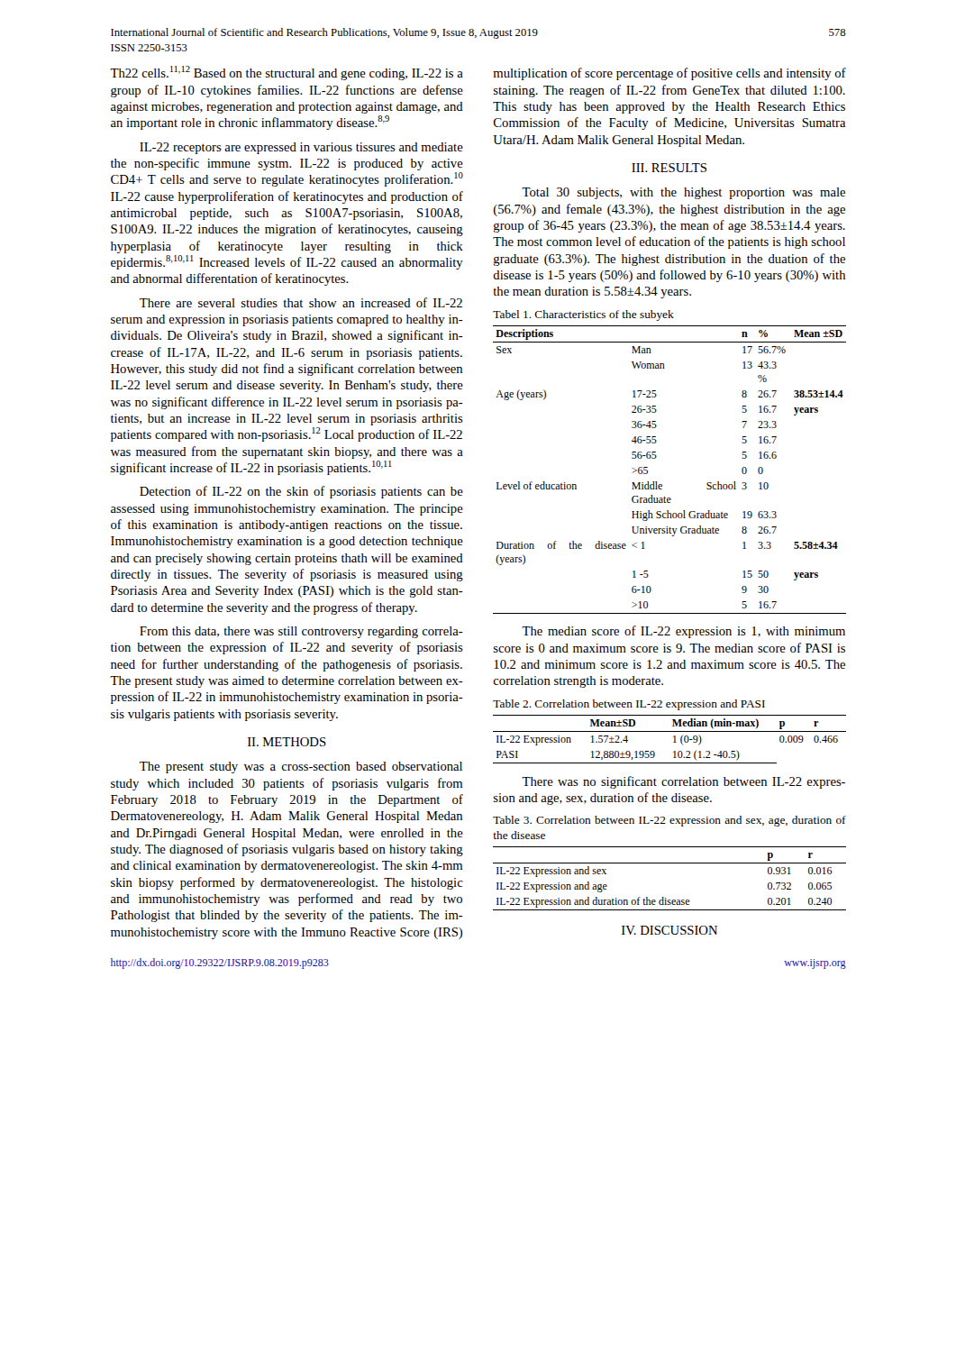International Journal of Scientific and Research Publications, Volume 9, Issue 8, August 2019
578
ISSN 2250-3153
Th22 cells.11,12 Based on the structural and gene coding, IL-22 is a group of IL-10 cytokines families. IL-22 functions are defense against microbes, regeneration and protection against damage, and an important role in chronic inflammatory disease.8,9
IL-22 receptors are expressed in various tissures and mediate the non-specific immune systm. IL-22 is produced by active CD4+ T cells and serve to regulate keratinocytes proliferation.10 IL-22 cause hyperproliferation of keratinocytes and production of antimicrobal peptide, such as S100A7-psoriasin, S100A8, S100A9. IL-22 induces the migration of keratinocytes, causeing hyperplasia of keratinocyte layer resulting in thick epidermis.8,10,11 Increased levels of IL-22 caused an abnormality and abnormal differentation of keratinocytes.
There are several studies that show an increased of IL-22 serum and expression in psoriasis patients comapred to healthy individuals. De Oliveira's study in Brazil, showed a significant increase of IL-17A, IL-22, and IL-6 serum in psoriasis patients. However, this study did not find a significant correlation between IL-22 level serum and disease severity. In Benham's study, there was no significant difference in IL-22 level serum in psoriasis patients, but an increase in IL-22 level serum in psoriasis arthritis patients compared with non-psoriasis.12 Local production of IL-22 was measured from the supernatant skin biopsy, and there was a significant increase of IL-22 in psoriasis patients.10,11
Detection of IL-22 on the skin of psoriasis patients can be assessed using immunohistochemistry examination. The principe of this examination is antibody-antigen reactions on the tissue. Immunohistochemistry examination is a good detection technique and can precisely showing certain proteins thath will be examined directly in tissues. The severity of psoriasis is measured using Psoriasis Area and Severity Index (PASI) which is the gold standard to determine the severity and the progress of therapy.
From this data, there was still controversy regarding correlation between the expression of IL-22 and severity of psoriasis need for further understanding of the pathogenesis of psoriasis. The present study was aimed to determine correlation between expression of IL-22 in immunohistochemistry examination in psoriasis vulgaris patients with psoriasis severity.
II. METHODS
The present study was a cross-section based observational study which included 30 patients of psoriasis vulgaris from February 2018 to February 2019 in the Department of Dermatovenereology, H. Adam Malik General Hospital Medan and Dr.Pirngadi General Hospital Medan, were enrolled in the study. The diagnosed of psoriasis vulgaris based on history taking and clinical examination by dermatovenereologist. The skin 4-mm skin biopsy performed by dermatovenereologist. The histologic and immunohistochemistry was performed and read by two Pathologist that blinded by the severity of the patients. The immunohistochemistry score with the Immuno Reactive Score (IRS) multiplication of score percentage of positive cells and intensity of staining. The reagen of IL-22 from GeneTex that diluted 1:100. This study has been approved by the Health Research Ethics Commission of the Faculty of Medicine, Universitas Sumatra Utara/H. Adam Malik General Hospital Medan.
III. RESULTS
Total 30 subjects, with the highest proportion was male (56.7%) and female (43.3%), the highest distribution in the age group of 36-45 years (23.3%), the mean of age 38.53±14.4 years. The most common level of education of the patients is high school graduate (63.3%). The highest distribution in the duation of the disease is 1-5 years (50%) and followed by 6-10 years (30%) with the mean duration is 5.58±4.34 years.
Tabel 1. Characteristics of the subyek
| Descriptions | n | % | Mean ±SD |
| --- | --- | --- | --- |
| Sex | Man | 17 | 56.7% | |
| | Woman | 13 | 43.3 % | |
| Age (years) | 17-25 | 8 | 26.7 | 38.53±14.4 |
| | 26-35 | 5 | 16.7 | years |
| | 36-45 | 7 | 23.3 | |
| | 46-55 | 5 | 16.7 | |
| | 56-65 | 5 | 16.6 | |
| | >65 | 0 | 0 | |
| Level of education | Middle School Graduate | 3 | 10 | |
| | High School Graduate | 19 | 63.3 | |
| | University Graduate | 8 | 26.7 | |
| Duration of the disease (years) | < 1 | 1 | 3.3 | 5.58±4.34 |
| | 1 -5 | 15 | 50 | years |
| | 6-10 | 9 | 30 | |
| | >10 | 5 | 16.7 | |
The median score of IL-22 expression is 1, with minimum score is 0 and maximum score is 9. The median score of PASI is 10.2 and minimum score is 1.2 and maximum score is 40.5. The correlation strength is moderate.
Table 2. Correlation between IL-22 expression and PASI
| | Mean±SD | Median (min-max) | p | r |
| --- | --- | --- | --- | --- |
| IL-22 Expression | 1.57±2.4 | 1 (0-9) | 0.009 | 0.466 |
| PASI | 12,880±9,1959 | 10.2 (1.2 -40.5) |
There was no significant correlation between IL-22 expression and age, sex, duration of the disease.
Table 3. Correlation between IL-22 expression and sex, age, duration of the disease
| | p | r |
| --- | --- | --- |
| IL-22 Expression and sex | 0.931 | 0.016 |
| IL-22 Expression and age | 0.732 | 0.065 |
| IL-22 Expression and duration of the disease | 0.201 | 0.240 |
IV. DISCUSSION
http://dx.doi.org/10.29322/IJSRP.9.08.2019.p9283
www.ijsrp.org